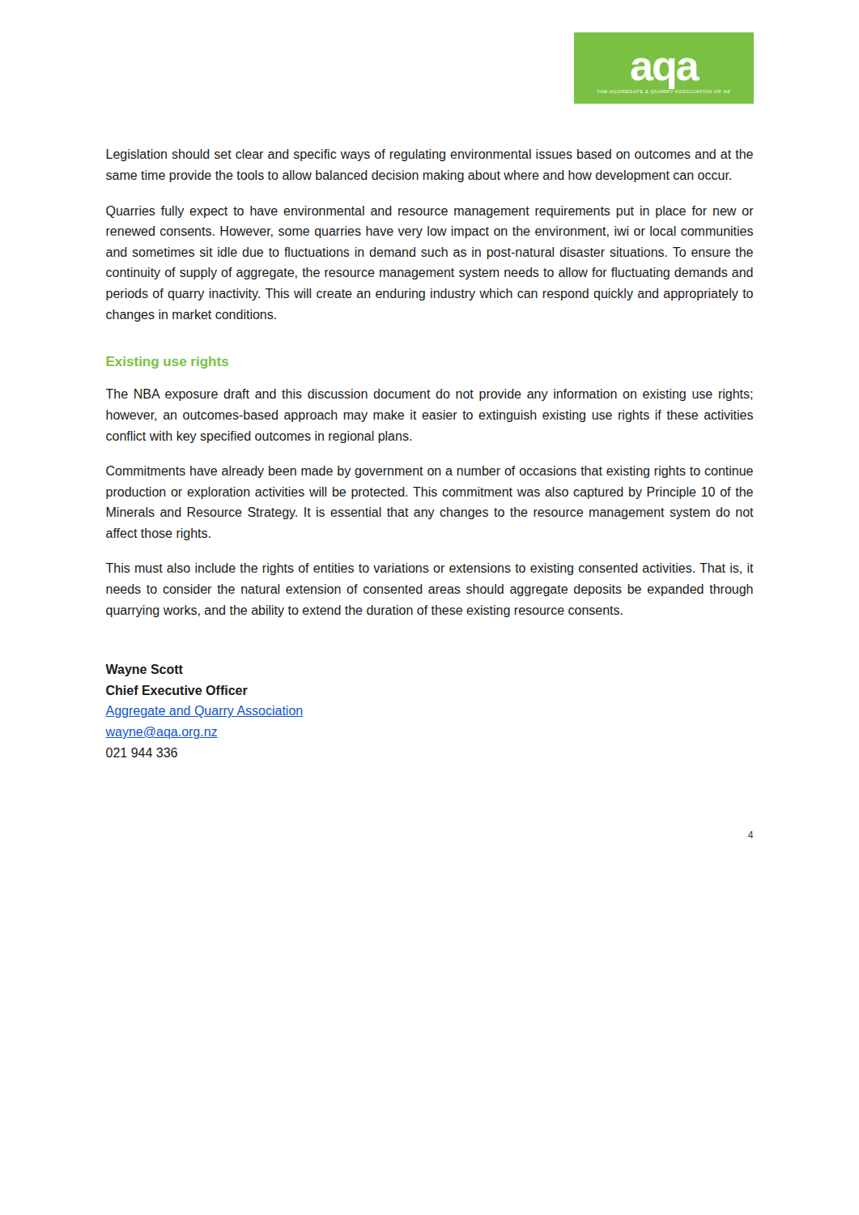aqa
THE AGGREGATE & QUARRY ASSOCIATION OF NZ
Legislation should set clear and specific ways of regulating environmental issues based on outcomes and at the same time provide the tools to allow balanced decision making about where and how development can occur.
Quarries fully expect to have environmental and resource management requirements put in place for new or renewed consents. However, some quarries have very low impact on the environment, iwi or local communities and sometimes sit idle due to fluctuations in demand such as in post-natural disaster situations. To ensure the continuity of supply of aggregate, the resource management system needs to allow for fluctuating demands and periods of quarry inactivity. This will create an enduring industry which can respond quickly and appropriately to changes in market conditions.
Existing use rights
The NBA exposure draft and this discussion document do not provide any information on existing use rights; however, an outcomes-based approach may make it easier to extinguish existing use rights if these activities conflict with key specified outcomes in regional plans.
Commitments have already been made by government on a number of occasions that existing rights to continue production or exploration activities will be protected. This commitment was also captured by Principle 10 of the Minerals and Resource Strategy. It is essential that any changes to the resource management system do not affect those rights.
This must also include the rights of entities to variations or extensions to existing consented activities. That is, it needs to consider the natural extension of consented areas should aggregate deposits be expanded through quarrying works, and the ability to extend the duration of these existing resource consents.
Wayne Scott Chief Executive Officer Aggregate and Quarry Association
wayne@aqa.org.nz
021 944 336
4